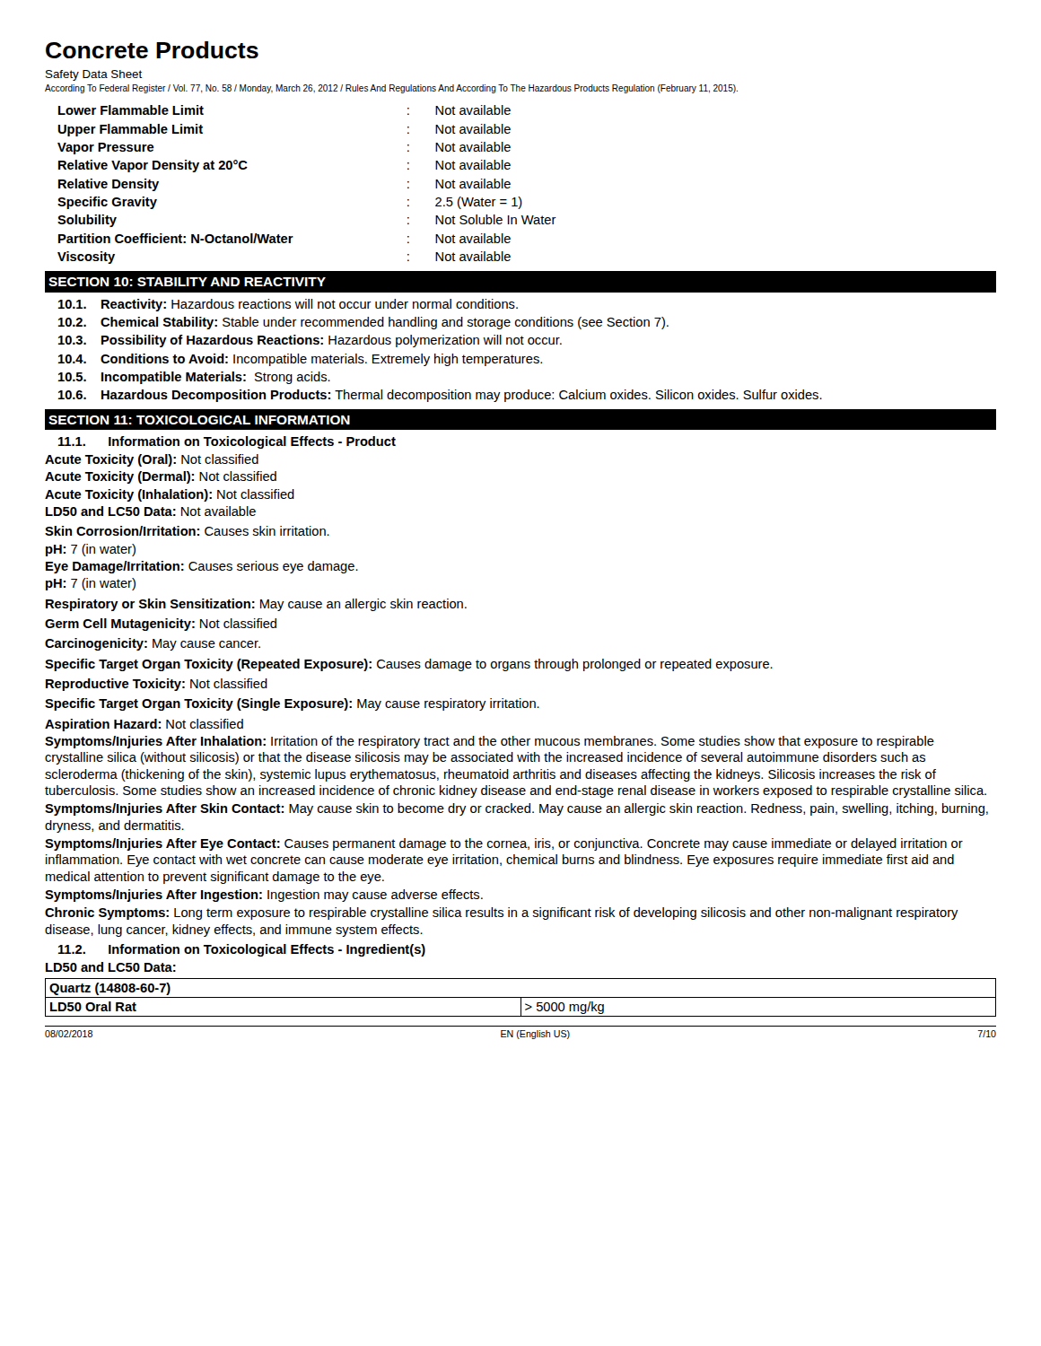Concrete Products
Safety Data Sheet
According To Federal Register / Vol. 77, No. 58 / Monday, March 26, 2012 / Rules And Regulations And According To The Hazardous Products Regulation (February 11, 2015).
| Lower Flammable Limit | : | Not available |
| Upper Flammable Limit | : | Not available |
| Vapor Pressure | : | Not available |
| Relative Vapor Density at 20°C | : | Not available |
| Relative Density | : | Not available |
| Specific Gravity | : | 2.5 (Water = 1) |
| Solubility | : | Not Soluble In Water |
| Partition Coefficient: N-Octanol/Water | : | Not available |
| Viscosity | : | Not available |
SECTION 10: STABILITY AND REACTIVITY
10.1. Reactivity: Hazardous reactions will not occur under normal conditions.
10.2. Chemical Stability: Stable under recommended handling and storage conditions (see Section 7).
10.3. Possibility of Hazardous Reactions: Hazardous polymerization will not occur.
10.4. Conditions to Avoid: Incompatible materials. Extremely high temperatures.
10.5. Incompatible Materials: Strong acids.
10.6. Hazardous Decomposition Products: Thermal decomposition may produce: Calcium oxides. Silicon oxides. Sulfur oxides.
SECTION 11: TOXICOLOGICAL INFORMATION
11.1. Information on Toxicological Effects - Product
Acute Toxicity (Oral): Not classified
Acute Toxicity (Dermal): Not classified
Acute Toxicity (Inhalation): Not classified
LD50 and LC50 Data: Not available
Skin Corrosion/Irritation: Causes skin irritation.
pH: 7 (in water)
Eye Damage/Irritation: Causes serious eye damage.
pH: 7 (in water)
Respiratory or Skin Sensitization: May cause an allergic skin reaction.
Germ Cell Mutagenicity: Not classified
Carcinogenicity: May cause cancer.
Specific Target Organ Toxicity (Repeated Exposure): Causes damage to organs through prolonged or repeated exposure.
Reproductive Toxicity: Not classified
Specific Target Organ Toxicity (Single Exposure): May cause respiratory irritation.
Aspiration Hazard: Not classified
Symptoms/Injuries After Inhalation: Irritation of the respiratory tract and the other mucous membranes. Some studies show that exposure to respirable crystalline silica (without silicosis) or that the disease silicosis may be associated with the increased incidence of several autoimmune disorders such as scleroderma (thickening of the skin), systemic lupus erythematosus, rheumatoid arthritis and diseases affecting the kidneys. Silicosis increases the risk of tuberculosis. Some studies show an increased incidence of chronic kidney disease and end-stage renal disease in workers exposed to respirable crystalline silica.
Symptoms/Injuries After Skin Contact: May cause skin to become dry or cracked. May cause an allergic skin reaction. Redness, pain, swelling, itching, burning, dryness, and dermatitis.
Symptoms/Injuries After Eye Contact: Causes permanent damage to the cornea, iris, or conjunctiva. Concrete may cause immediate or delayed irritation or inflammation. Eye contact with wet concrete can cause moderate eye irritation, chemical burns and blindness. Eye exposures require immediate first aid and medical attention to prevent significant damage to the eye.
Symptoms/Injuries After Ingestion: Ingestion may cause adverse effects.
Chronic Symptoms: Long term exposure to respirable crystalline silica results in a significant risk of developing silicosis and other non-malignant respiratory disease, lung cancer, kidney effects, and immune system effects.
11.2. Information on Toxicological Effects - Ingredient(s)
LD50 and LC50 Data:
| Quartz (14808-60-7) |
| LD50 Oral Rat | > 5000 mg/kg |
08/02/2018 EN (English US) 7/10